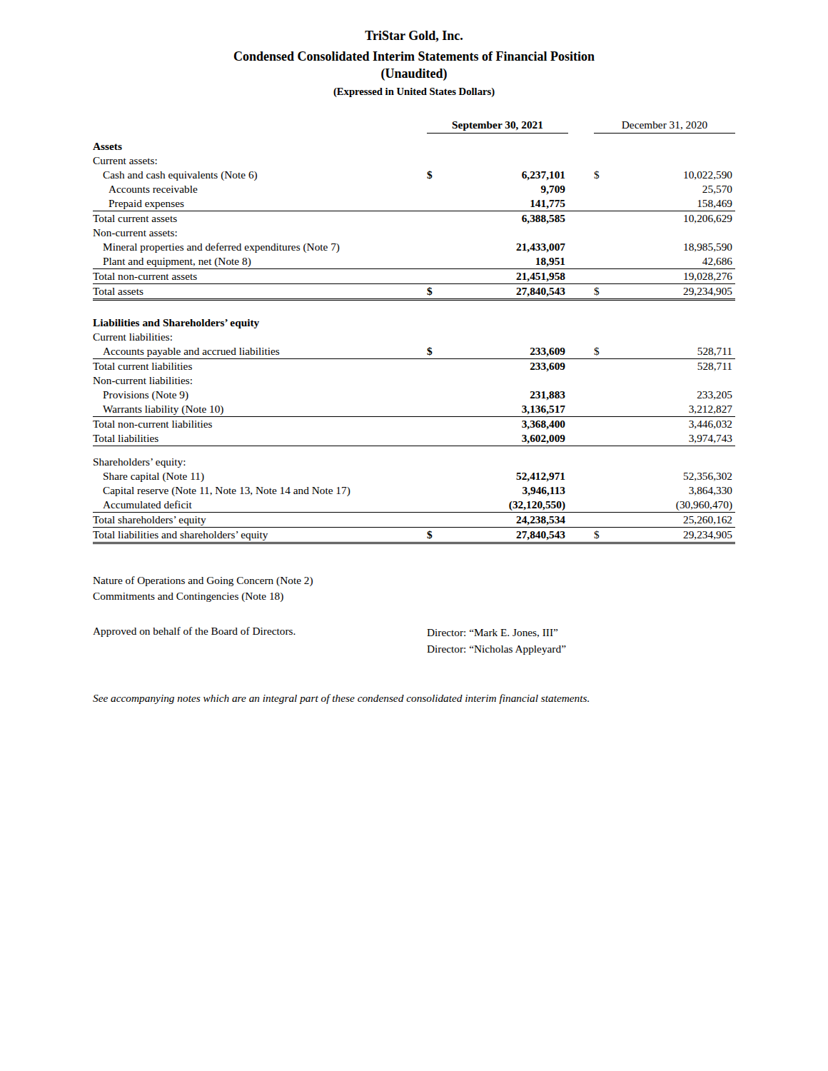TriStar Gold, Inc.
Condensed Consolidated Interim Statements of Financial Position
(Unaudited)
(Expressed in United States Dollars)
| | September 30, 2021 | | December 31, 2020 |
| --- | --- | --- | --- |
| Assets | |
| Current assets: | |
| Cash and cash equivalents (Note 6) | $ | 6,237,101 | | $ | 10,022,590 |
| Accounts receivable | | 9,709 | | | 25,570 |
| Prepaid expenses | | 141,775 | | | 158,469 |
| Total current assets | | 6,388,585 | | | 10,206,629 |
| Non-current assets: | |
| Mineral properties and deferred expenditures (Note 7) | | 21,433,007 | | | 18,985,590 |
| Plant and equipment, net (Note 8) | | 18,951 | | | 42,686 |
| Total non-current assets | | 21,451,958 | | | 19,028,276 |
| Total assets | $ | 27,840,543 | | $ | 29,234,905 |
| Liabilities and Shareholders’ equity | |
| Current liabilities: | |
| Accounts payable and accrued liabilities | $ | 233,609 | | $ | 528,711 |
| Total current liabilities | | 233,609 | | | 528,711 |
| Non-current liabilities: | |
| Provisions (Note 9) | | 231,883 | | | 233,205 |
| Warrants liability (Note 10) | | 3,136,517 | | | 3,212,827 |
| Total non-current liabilities | | 3,368,400 | | | 3,446,032 |
| Total liabilities | | 3,602,009 | | | 3,974,743 |
| Shareholders’ equity: | |
| Share capital (Note 11) | | 52,412,971 | | | 52,356,302 |
| Capital reserve (Note 11, Note 13, Note 14 and Note 17) | | 3,946,113 | | | 3,864,330 |
| Accumulated deficit | | (32,120,550) | | | (30,960,470) |
| Total shareholders’ equity | | 24,238,534 | | | 25,260,162 |
| Total liabilities and shareholders’ equity | $ | 27,840,543 | | $ | 29,234,905 |
Nature of Operations and Going Concern (Note 2)
Commitments and Contingencies (Note 18)
Approved on behalf of the Board of Directors.
Director: “Mark E. Jones, III”
Director: “Nicholas Appleyard”
See accompanying notes which are an integral part of these condensed consolidated interim financial statements.